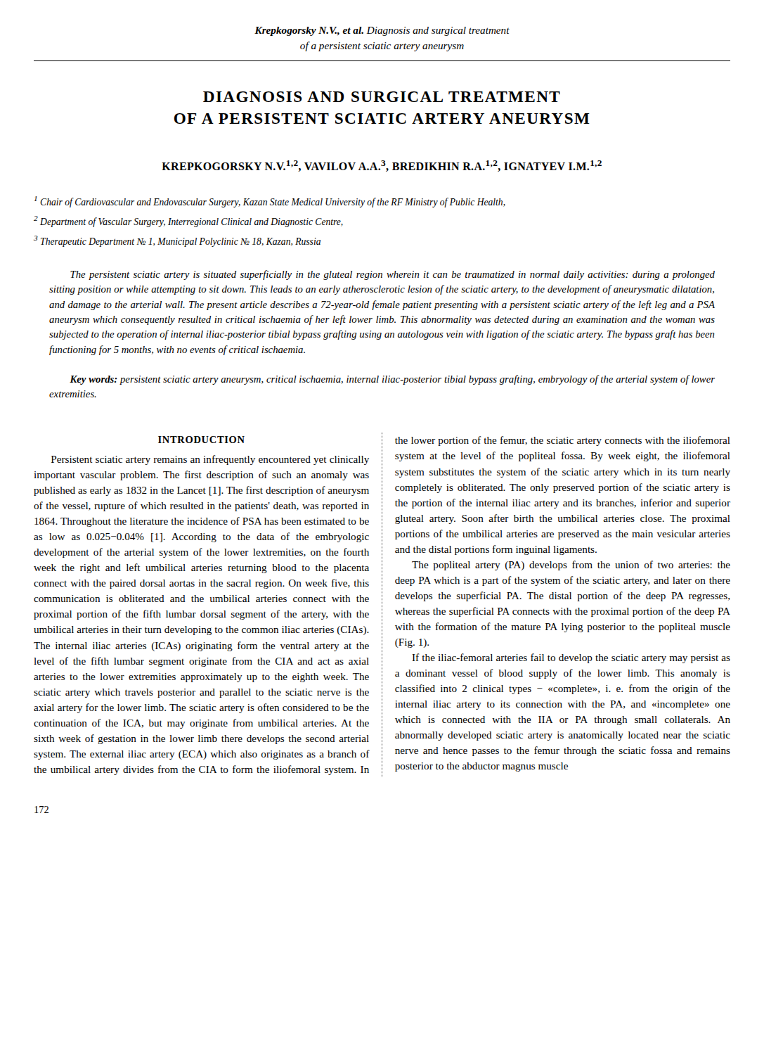Krepkogorsky N.V., et al. Diagnosis and surgical treatment
of a persistent sciatic artery aneurysm
Diagnosis and surgical treatment
of a persistent sciatic artery aneurysm
KREPKOGORSKY N.V.1,2, VAVILOV A.A.3, BREDIKHIN R.A.1,2, IGNATYEV I.M.1,2
1 Chair of Cardiovascular and Endovascular Surgery, Kazan State Medical University of the RF Ministry of Public Health,
2 Department of Vascular Surgery, Interregional Clinical and Diagnostic Centre,
3 Therapeutic Department № 1, Municipal Polyclinic № 18, Kazan, Russia
The persistent sciatic artery is situated superficially in the gluteal region wherein it can be traumatized in normal daily activities: during a prolonged sitting position or while attempting to sit down. This leads to an early atherosclerotic lesion of the sciatic artery, to the development of aneurysmatic dilatation, and damage to the arterial wall. The present article describes a 72-year-old female patient presenting with a persistent sciatic artery of the left leg and a PSA aneurysm which consequently resulted in critical ischaemia of her left lower limb. This abnormality was detected during an examination and the woman was subjected to the operation of internal iliac-posterior tibial bypass grafting using an autologous vein with ligation of the sciatic artery. The bypass graft has been functioning for 5 months, with no events of critical ischaemia.
Key words: persistent sciatic artery aneurysm, critical ischaemia, internal iliac-posterior tibial bypass grafting, embryology of the arterial system of lower extremities.
Introduction
Persistent sciatic artery remains an infrequently encountered yet clinically important vascular problem. The first description of such an anomaly was published as early as 1832 in the Lancet [1]. The first description of aneurysm of the vessel, rupture of which resulted in the patients' death, was reported in 1864. Throughout the literature the incidence of PSA has been estimated to be as low as 0.025−0.04% [1]. According to the data of the embryologic development of the arterial system of the lower lextremities, on the fourth week the right and left umbilical arteries returning blood to the placenta connect with the paired dorsal aortas in the sacral region. On week five, this communication is obliterated and the umbilical arteries connect with the proximal portion of the fifth lumbar dorsal segment of the artery, with the umbilical arteries in their turn developing to the common iliac arteries (CIAs). The internal iliac arteries (ICAs) originating form the ventral artery at the level of the fifth lumbar segment originate from the CIA and act as axial arteries to the lower extremities approximately up to the eighth week. The sciatic artery which travels posterior and parallel to the sciatic nerve is the axial artery for the lower limb. The sciatic artery is often considered to be the continuation of the ICA, but may originate from umbilical arteries. At the sixth week of gestation in the lower limb there develops the second arterial system. The external iliac artery (ECA) which also originates as a branch of the umbilical artery divides from the CIA to form the iliofemoral system. In the lower portion of the femur, the sciatic artery connects with the iliofemoral system at the level of the popliteal fossa. By week eight, the iliofemoral system substitutes the system of the sciatic artery which in its turn nearly completely is obliterated. The only preserved portion of the sciatic artery is the portion of the internal iliac artery and its branches, inferior and superior gluteal artery. Soon after birth the umbilical arteries close. The proximal portions of the umbilical arteries are preserved as the main vesicular arteries and the distal portions form inguinal ligaments.
The popliteal artery (PA) develops from the union of two arteries: the deep PA which is a part of the system of the sciatic artery, and later on there develops the superficial PA. The distal portion of the deep PA regresses, whereas the superficial PA connects with the proximal portion of the deep PA with the formation of the mature PA lying posterior to the popliteal muscle (Fig. 1).
If the iliac-femoral arteries fail to develop the sciatic artery may persist as a dominant vessel of blood supply of the lower limb. This anomaly is classified into 2 clinical types − «complete», i. e. from the origin of the internal iliac artery to its connection with the PA, and «incomplete» one which is connected with the IIA or PA through small collaterals. An abnormally developed sciatic artery is anatomically located near the sciatic nerve and hence passes to the femur through the sciatic fossa and remains posterior to the abductor magnus muscle
172